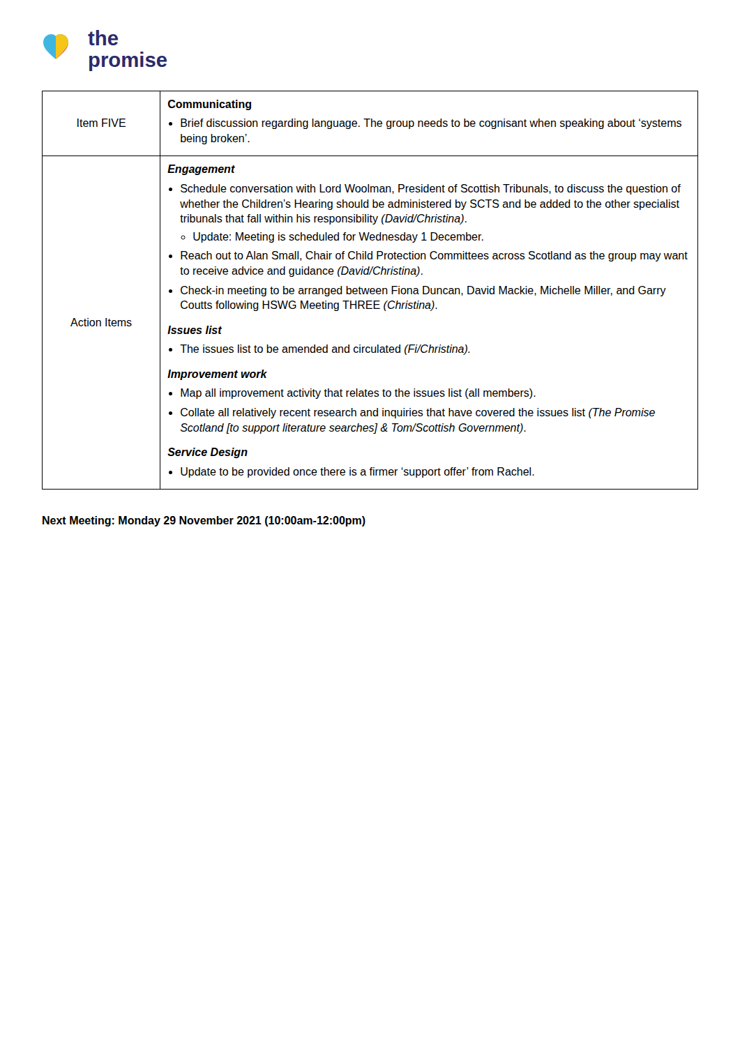the
promise
| Item FIVE | Communicating Brief discussion regarding language. The group needs to be cognisant when speaking about ‘systems being broken’. |
| Action Items | Engagement Schedule conversation with Lord Woolman, President of Scottish Tribunals, to discuss the question of whether the Children’s Hearing should be administered by SCTS and be added to the other specialist tribunals that fall within his responsibility (David/Christina) . Update: Meeting is scheduled for Wednesday 1 December. Reach out to Alan Small, Chair of Child Protection Committees across Scotland as the group may want to receive advice and guidance (David/Christina) . Check-in meeting to be arranged between Fiona Duncan, David Mackie, Michelle Miller, and Garry Coutts following HSWG Meeting THREE (Christina) . Issues list The issues list to be amended and circulated (Fi/Christina). Improvement work Map all improvement activity that relates to the issues list (all members). Collate all relatively recent research and inquiries that have covered the issues list (The Promise Scotland [to support literature searches] & Tom/Scottish Government) . Service Design Update to be provided once there is a firmer ‘support offer’ from Rachel. |
Next Meeting: Monday 29 November 2021 (10:00am-12:00pm)